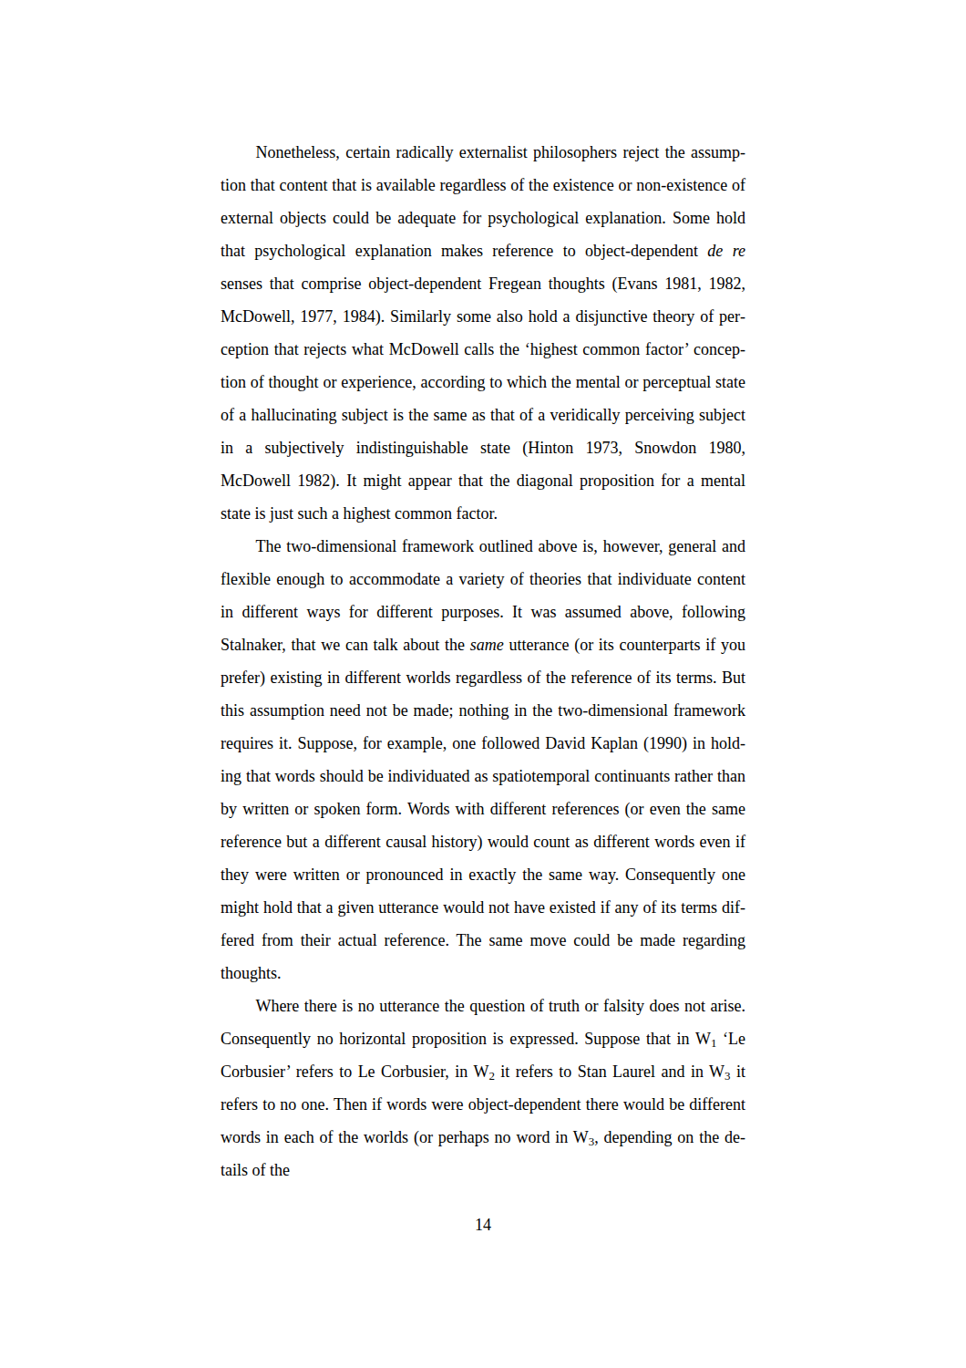Nonetheless, certain radically externalist philosophers reject the assumption that content that is available regardless of the existence or non-existence of external objects could be adequate for psychological explanation. Some hold that psychological explanation makes reference to object-dependent de re senses that comprise object-dependent Fregean thoughts (Evans 1981, 1982, McDowell, 1977, 1984). Similarly some also hold a disjunctive theory of perception that rejects what McDowell calls the ‘highest common factor’ conception of thought or experience, according to which the mental or perceptual state of a hallucinating subject is the same as that of a veridically perceiving subject in a subjectively indistinguishable state (Hinton 1973, Snowdon 1980, McDowell 1982). It might appear that the diagonal proposition for a mental state is just such a highest common factor.
The two-dimensional framework outlined above is, however, general and flexible enough to accommodate a variety of theories that individuate content in different ways for different purposes. It was assumed above, following Stalnaker, that we can talk about the same utterance (or its counterparts if you prefer) existing in different worlds regardless of the reference of its terms. But this assumption need not be made; nothing in the two-dimensional framework requires it. Suppose, for example, one followed David Kaplan (1990) in holding that words should be individuated as spatiotemporal continuants rather than by written or spoken form. Words with different references (or even the same reference but a different causal history) would count as different words even if they were written or pronounced in exactly the same way. Consequently one might hold that a given utterance would not have existed if any of its terms differed from their actual reference. The same move could be made regarding thoughts.
Where there is no utterance the question of truth or falsity does not arise. Consequently no horizontal proposition is expressed. Suppose that in W1 ‘Le Corbusier’ refers to Le Corbusier, in W2 it refers to Stan Laurel and in W3 it refers to no one. Then if words were object-dependent there would be different words in each of the worlds (or perhaps no word in W3, depending on the details of the
14